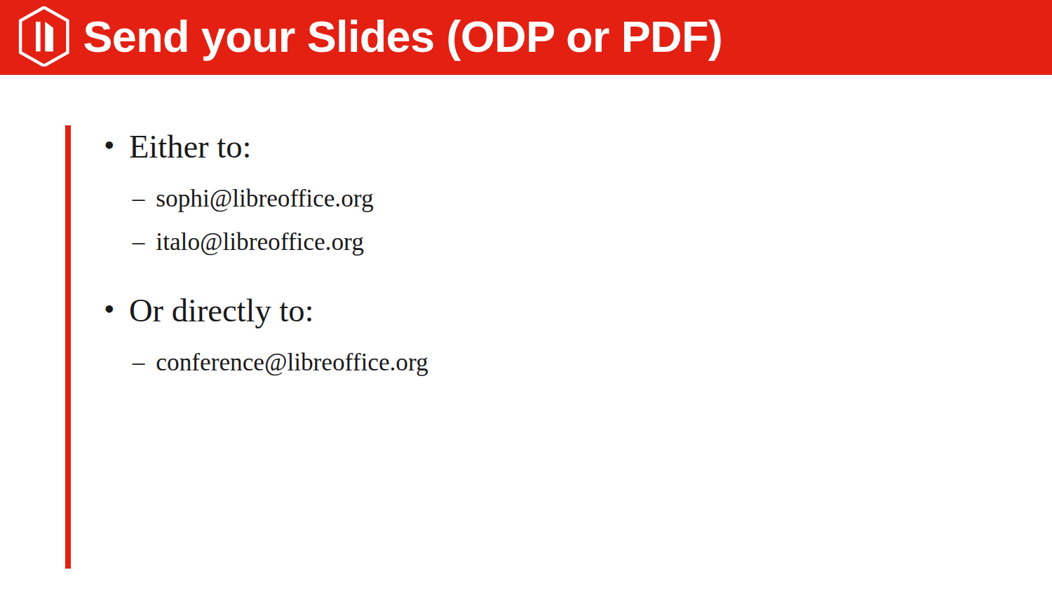Send your Slides (ODP or PDF)
Either to:
sophi@libreoffice.org
italo@libreoffice.org
Or directly to:
conference@libreoffice.org